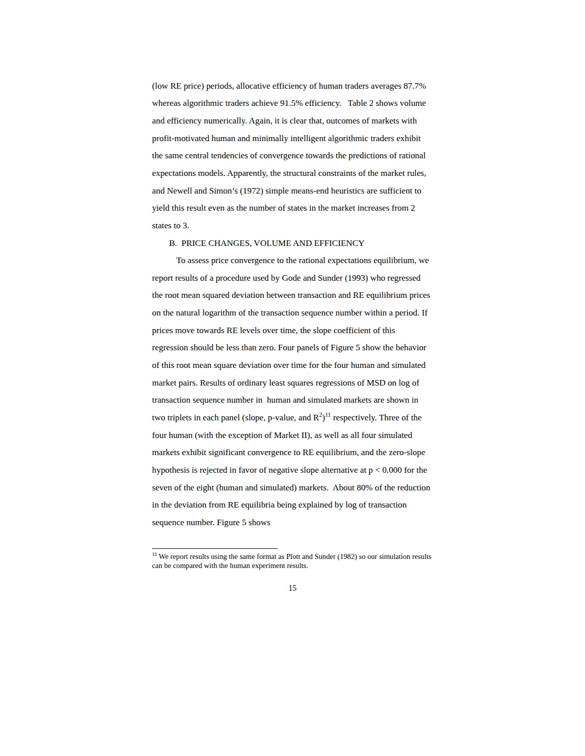(low RE price) periods, allocative efficiency of human traders averages 87.7% whereas algorithmic traders achieve 91.5% efficiency. Table 2 shows volume and efficiency numerically. Again, it is clear that, outcomes of markets with profit-motivated human and minimally intelligent algorithmic traders exhibit the same central tendencies of convergence towards the predictions of rational expectations models. Apparently, the structural constraints of the market rules, and Newell and Simon’s (1972) simple means-end heuristics are sufficient to yield this result even as the number of states in the market increases from 2 states to 3.
B. PRICE CHANGES, VOLUME AND EFFICIENCY
To assess price convergence to the rational expectations equilibrium, we report results of a procedure used by Gode and Sunder (1993) who regressed the root mean squared deviation between transaction and RE equilibrium prices on the natural logarithm of the transaction sequence number within a period. If prices move towards RE levels over time, the slope coefficient of this regression should be less than zero. Four panels of Figure 5 show the behavior of this root mean square deviation over time for the four human and simulated market pairs. Results of ordinary least squares regressions of MSD on log of transaction sequence number in human and simulated markets are shown in two triplets in each panel (slope, p-value, and R2)11 respectively. Three of the four human (with the exception of Market II), as well as all four simulated markets exhibit significant convergence to RE equilibrium, and the zero-slope hypothesis is rejected in favor of negative slope alternative at p < 0.000 for the seven of the eight (human and simulated) markets. About 80% of the reduction in the deviation from RE equilibria being explained by log of transaction sequence number. Figure 5 shows
11 We report results using the same format as Plott and Sunder (1982) so our simulation results can be compared with the human experiment results.
15